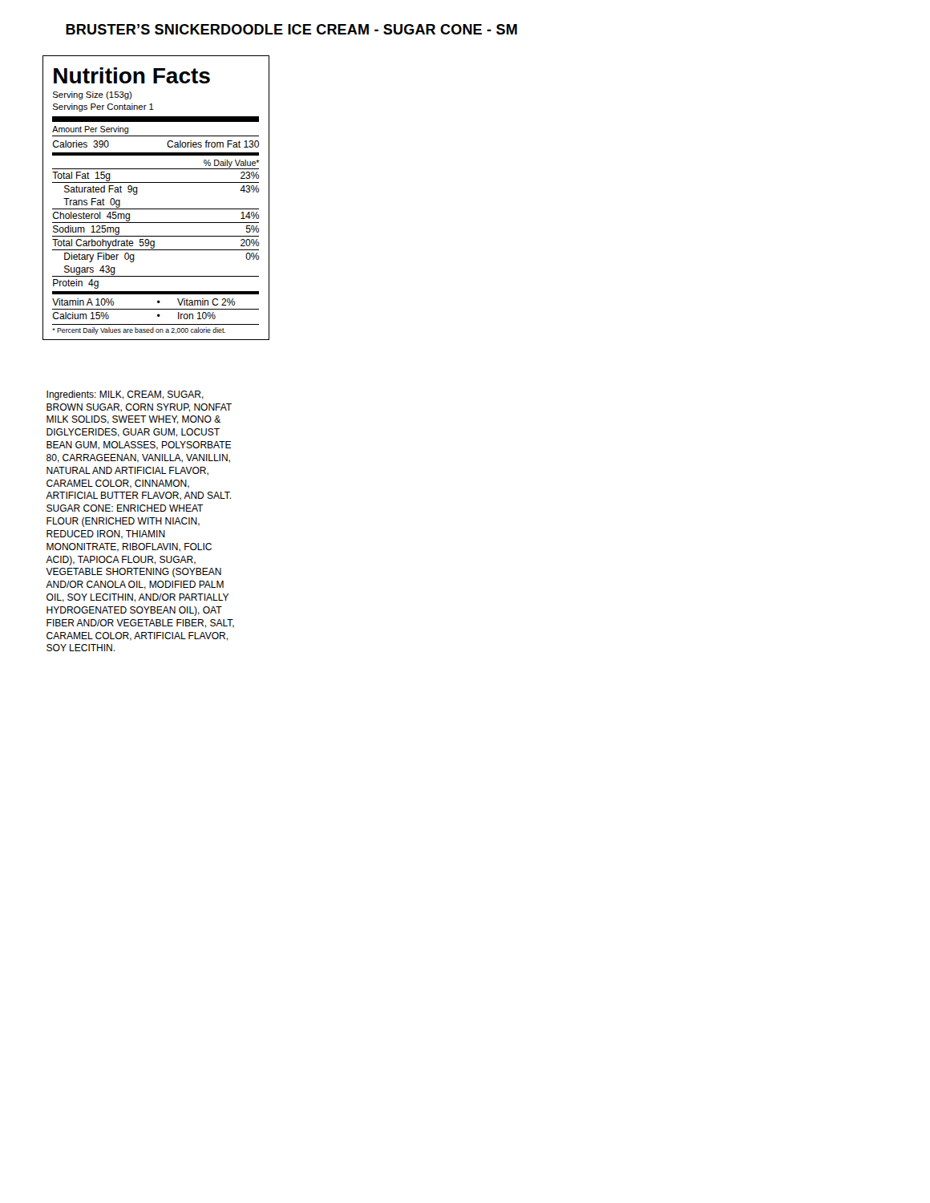BRUSTER’S SNICKERDOODLE ICE CREAM - SUGAR CONE - SM
Nutrition Facts
Serving Size (153g)
Servings Per Container 1
Amount Per Serving
| Calories 390 | Calories from Fat 130 |
| | % Daily Value* |
| Total Fat 15g | 23% |
| Saturated Fat 9g | 43% |
| Trans Fat 0g | |
| Cholesterol 45mg | 14% |
| Sodium 125mg | 5% |
| Total Carbohydrate 59g | 20% |
| Dietary Fiber 0g | 0% |
| Sugars 43g | |
| Protein 4g | |
| Vitamin A 10% | • | Vitamin C 2% |
| Calcium 15% | • | Iron 10% |
* Percent Daily Values are based on a 2,000 calorie diet.
Ingredients: MILK, CREAM, SUGAR, BROWN SUGAR, CORN SYRUP, NONFAT MILK SOLIDS, SWEET WHEY, MONO & DIGLYCERIDES, GUAR GUM, LOCUST BEAN GUM, MOLASSES, POLYSORBATE 80, CARRAGEENAN, VANILLA, VANILLIN, NATURAL AND ARTIFICIAL FLAVOR, CARAMEL COLOR, CINNAMON, ARTIFICIAL BUTTER FLAVOR, AND SALT. SUGAR CONE: ENRICHED WHEAT FLOUR (ENRICHED WITH NIACIN, REDUCED IRON, THIAMIN MONONITRATE, RIBOFLAVIN, FOLIC ACID), TAPIOCA FLOUR, SUGAR, VEGETABLE SHORTENING (SOYBEAN AND/OR CANOLA OIL, MODIFIED PALM OIL, SOY LECITHIN, AND/OR PARTIALLY HYDROGENATED SOYBEAN OIL), OAT FIBER AND/OR VEGETABLE FIBER, SALT, CARAMEL COLOR, ARTIFICIAL FLAVOR, SOY LECITHIN.